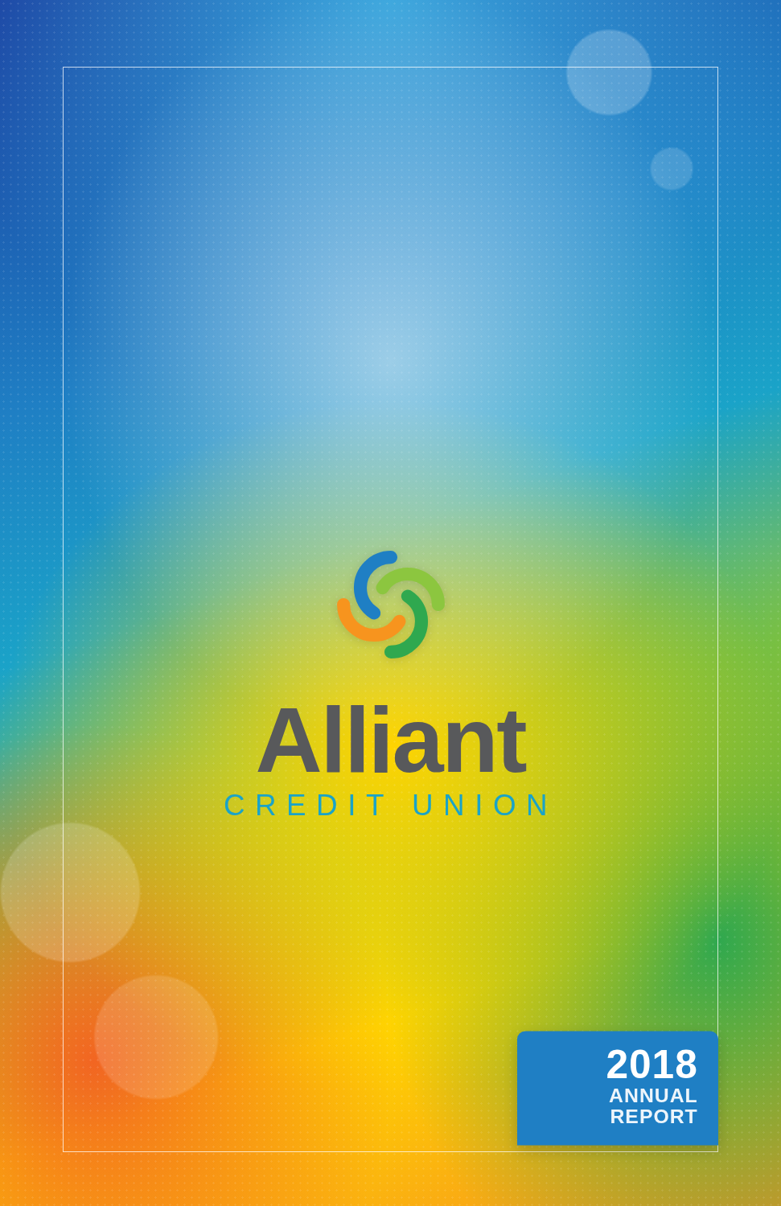Alliant
Credit Union
2018 Annual Report
Alliant Credit Union — 2018 Annual Report